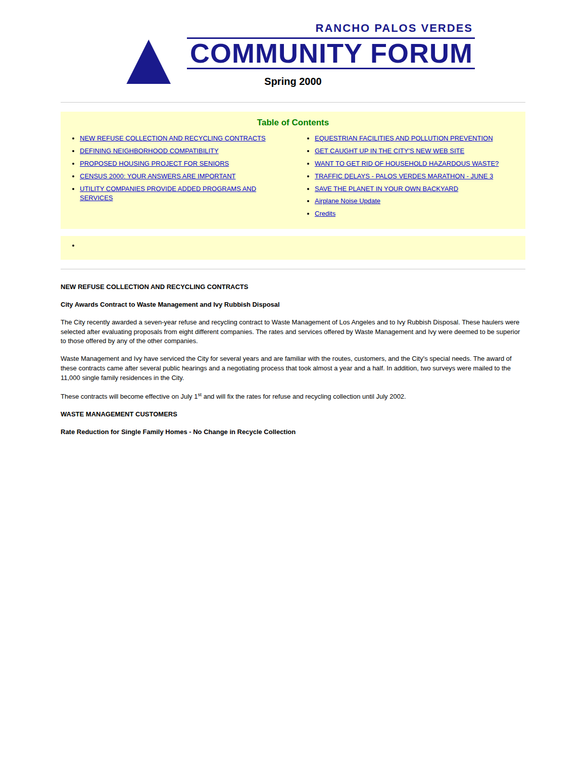▲
RANCHO PALOS VERDES
COMMUNITY FORUM
Spring 2000
Table of Contents
NEW REFUSE COLLECTION AND RECYCLING CONTRACTS
DEFINING NEIGHBORHOOD COMPATIBILITY
PROPOSED HOUSING PROJECT FOR SENIORS
CENSUS 2000: YOUR ANSWERS ARE IMPORTANT
UTILITY COMPANIES PROVIDE ADDED PROGRAMS AND SERVICES
EQUESTRIAN FACILITIES AND POLLUTION PREVENTION
GET CAUGHT UP IN THE CITY'S NEW WEB SITE
WANT TO GET RID OF HOUSEHOLD HAZARDOUS WASTE?
TRAFFIC DELAYS - PALOS VERDES MARATHON - JUNE 3
SAVE THE PLANET IN YOUR OWN BACKYARD
Airplane Noise Update
Credits
NEW REFUSE COLLECTION AND RECYCLING CONTRACTS
City Awards Contract to Waste Management and Ivy Rubbish Disposal
The City recently awarded a seven-year refuse and recycling contract to Waste Management of Los Angeles and to Ivy Rubbish Disposal. These haulers were selected after evaluating proposals from eight different companies. The rates and services offered by Waste Management and Ivy were deemed to be superior to those offered by any of the other companies.
Waste Management and Ivy have serviced the City for several years and are familiar with the routes, customers, and the City's special needs. The award of these contracts came after several public hearings and a negotiating process that took almost a year and a half. In addition, two surveys were mailed to the 11,000 single family residences in the City.
These contracts will become effective on July 1st and will fix the rates for refuse and recycling collection until July 2002.
WASTE MANAGEMENT CUSTOMERS
Rate Reduction for Single Family Homes - No Change in Recycle Collection